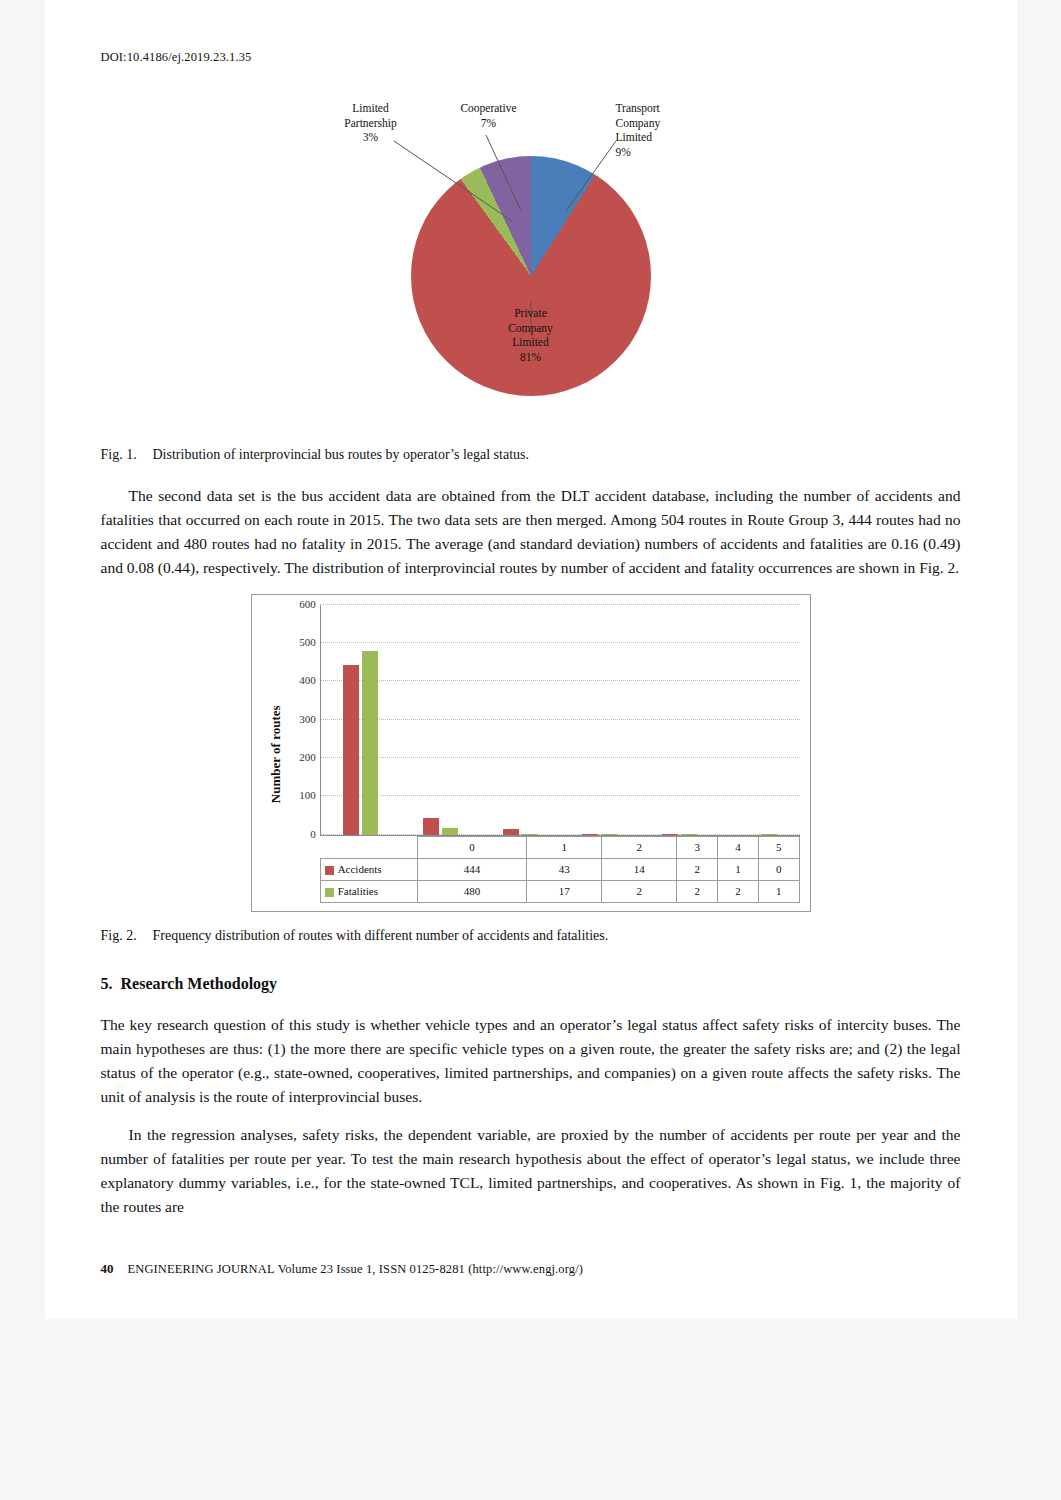DOI:10.4186/ej.2019.23.1.35
Limited
Partnership
3%
Cooperative
7%
Transport
Company
Limited
9%
Private
Company
Limited
81%
Fig. 1. Distribution of interprovincial bus routes by operator’s legal status.
The second data set is the bus accident data are obtained from the DLT accident database, including the number of accidents and fatalities that occurred on each route in 2015. The two data sets are then merged. Among 504 routes in Route Group 3, 444 routes had no accident and 480 routes had no fatality in 2015. The average (and standard deviation) numbers of accidents and fatalities are 0.16 (0.49) and 0.08 (0.44), respectively. The distribution of interprovincial routes by number of accident and fatality occurrences are shown in Fig. 2.
Number of routes
0
100
200
300
400
500
600
| | 0 | 1 | 2 | 3 | 4 | 5 |
| Accidents | 444 | 43 | 14 | 2 | 1 | 0 |
| Fatalities | 480 | 17 | 2 | 2 | 2 | 1 |
Fig. 2. Frequency distribution of routes with different number of accidents and fatalities.
5. Research Methodology
The key research question of this study is whether vehicle types and an operator’s legal status affect safety risks of intercity buses. The main hypotheses are thus: (1) the more there are specific vehicle types on a given route, the greater the safety risks are; and (2) the legal status of the operator (e.g., state-owned, cooperatives, limited partnerships, and companies) on a given route affects the safety risks. The unit of analysis is the route of interprovincial buses.
In the regression analyses, safety risks, the dependent variable, are proxied by the number of accidents per route per year and the number of fatalities per route per year. To test the main research hypothesis about the effect of operator’s legal status, we include three explanatory dummy variables, i.e., for the state-owned TCL, limited partnerships, and cooperatives. As shown in Fig. 1, the majority of the routes are
40 ENGINEERING JOURNAL Volume 23 Issue 1, ISSN 0125-8281 (http://www.engj.org/)